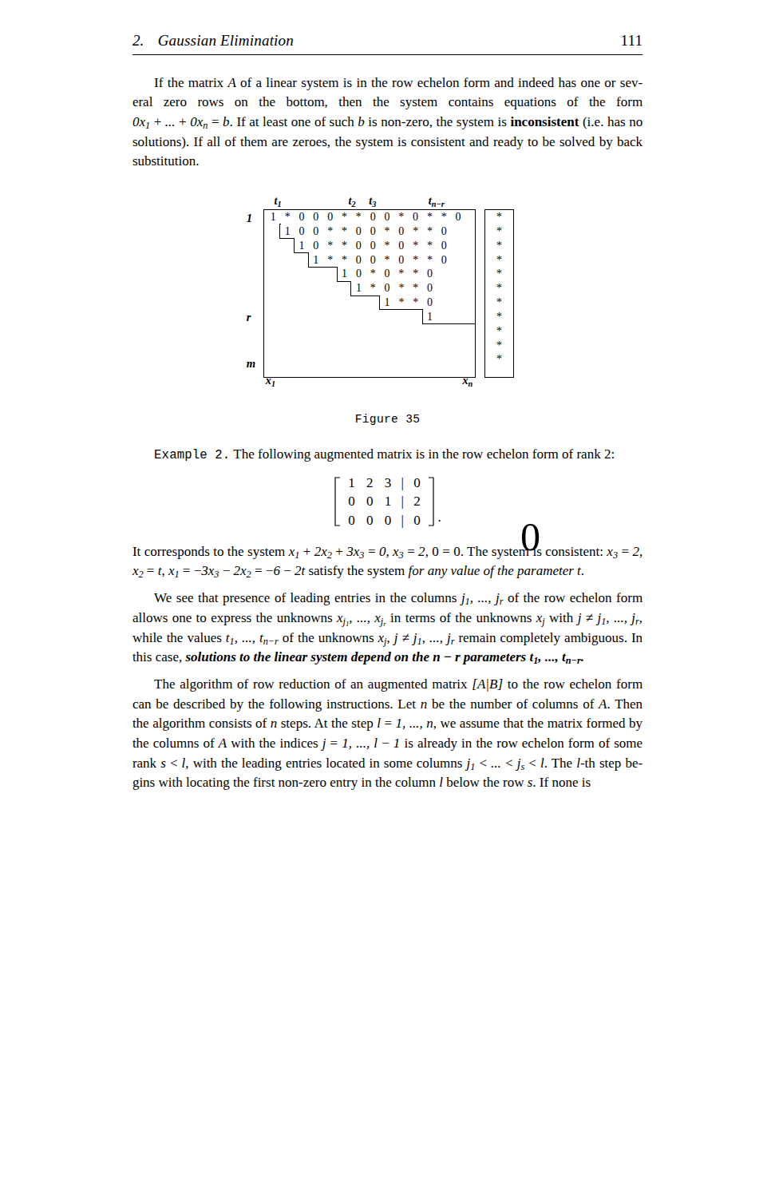2. Gaussian Elimination 111
If the matrix A of a linear system is in the row echelon form and indeed has one or several zero rows on the bottom, then the system contains equations of the form 0x1 + ... + 0xn = b. If at least one of such b is non-zero, the system is inconsistent (i.e. has no solutions). If all of them are zeroes, the system is consistent and ready to be solved by back substitution.
t1 t2 t3 tn−r 1 r m x1 xn
1*000**00*0**0
100**00*0**0
10**00*0**0
1**00*0**0
10*0**0
1*0**0
1**0
1
0
*
*
*
*
*
*
*
*
*
*
*
Figure 35
Example 2. The following augmented matrix is in the row echelon form of rank 2:
| 1 | 2 | 3 | / | 0 |
| 0 | 0 | 1 | / | 2 |
| 0 | 0 | 0 | / | 0 |
.
It corresponds to the system x1 + 2x2 + 3x3 = 0, x3 = 2, 0 = 0. The system is consistent: x3 = 2, x2 = t, x1 = −3x3 − 2x2 = −6 − 2t satisfy the system for any value of the parameter t.
We see that presence of leading entries in the columns j1, ..., jr of the row echelon form allows one to express the unknowns xj1, ..., xjr in terms of the unknowns xj with j ≠ j1, ..., jr, while the values t1, ..., tn−r of the unknowns xj, j ≠ j1, ..., jr remain completely ambiguous. In this case, solutions to the linear system depend on the n − r parameters t1, ..., tn−r.
The algorithm of row reduction of an augmented matrix [A|B] to the row echelon form can be described by the following instructions. Let n be the number of columns of A. Then the algorithm consists of n steps. At the step l = 1, ..., n, we assume that the matrix formed by the columns of A with the indices j = 1, ..., l − 1 is already in the row echelon form of some rank s < l, with the leading entries located in some columns j1 < ... < js < l. The l-th step begins with locating the first non-zero entry in the column l below the row s. If none is